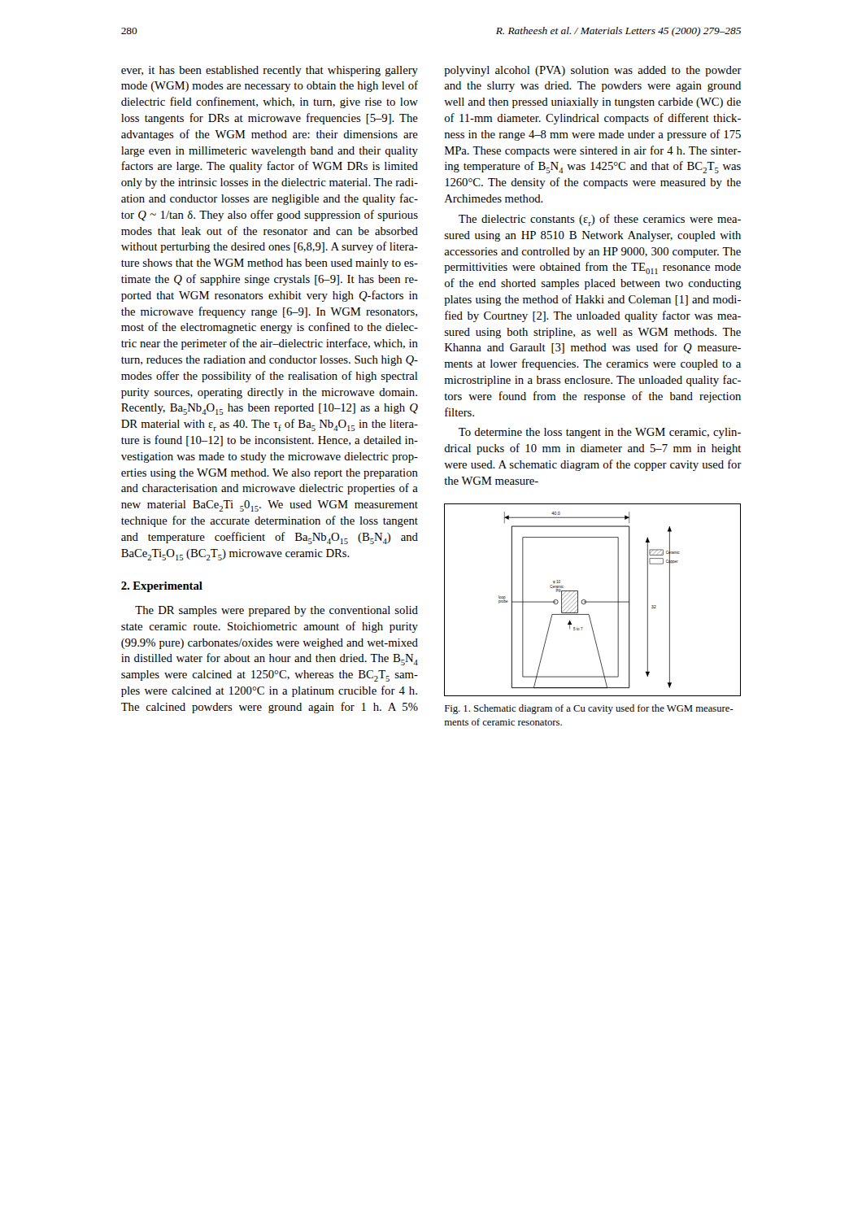280 R. Ratheesh et al. / Materials Letters 45 (2000) 279–285
ever, it has been established recently that whispering gallery mode (WGM) modes are necessary to obtain the high level of dielectric field confinement, which, in turn, give rise to low loss tangents for DRs at microwave frequencies [5–9]. The advantages of the WGM method are: their dimensions are large even in millimeteric wavelength band and their quality factors are large. The quality factor of WGM DRs is limited only by the intrinsic losses in the dielectric material. The radiation and conductor losses are negligible and the quality factor Q ~ 1/tan δ. They also offer good suppression of spurious modes that leak out of the resonator and can be absorbed without perturbing the desired ones [6,8,9]. A survey of literature shows that the WGM method has been used mainly to estimate the Q of sapphire singe crystals [6–9]. It has been reported that WGM resonators exhibit very high Q-factors in the microwave frequency range [6–9]. In WGM resonators, most of the electromagnetic energy is confined to the dielectric near the perimeter of the air–dielectric interface, which, in turn, reduces the radiation and conductor losses. Such high Q-modes offer the possibility of the realisation of high spectral purity sources, operating directly in the microwave domain. Recently, Ba5Nb4O15 has been reported [10–12] as a high Q DR material with εr as 40. The τf of Ba5 Nb4O15 in the literature is found [10–12] to be inconsistent. Hence, a detailed investigation was made to study the microwave dielectric properties using the WGM method. We also report the preparation and characterisation and microwave dielectric properties of a new material BaCe2Ti 5015. We used WGM measurement technique for the accurate determination of the loss tangent and temperature coefficient of Ba5Nb4O15 (B5N4) and BaCe2Ti5O15 (BC2T5) microwave ceramic DRs.
2. Experimental
The DR samples were prepared by the conventional solid state ceramic route. Stoichiometric amount of high purity (99.9% pure) carbonates/oxides were weighed and wet-mixed in distilled water for about an hour and then dried. The B5N4 samples were calcined at 1250°C, whereas the BC2T5 samples were calcined at 1200°C in a platinum crucible for 4 h. The calcined powders were ground again for 1 h. A 5% polyvinyl alcohol (PVA) solution was added to the powder and the slurry was dried. The powders were again ground well and then pressed uniaxially in tungsten carbide (WC) die of 11-mm diameter. Cylindrical compacts of different thickness in the range 4–8 mm were made under a pressure of 175 MPa. These compacts were sintered in air for 4 h. The sintering temperature of B5N4 was 1425°C and that of BC2T5 was 1260°C. The density of the compacts were measured by the Archimedes method.
The dielectric constants (εr) of these ceramics were measured using an HP 8510 B Network Analyser, coupled with accessories and controlled by an HP 9000, 300 computer. The permittivities were obtained from the TE011 resonance mode of the end shorted samples placed between two conducting plates using the method of Hakki and Coleman [1] and modified by Courtney [2]. The unloaded quality factor was measured using both stripline, as well as WGM methods. The Khanna and Garault [3] method was used for Q measurements at lower frequencies. The ceramics were coupled to a microstripline in a brass enclosure. The unloaded quality factors were found from the response of the band rejection filters.
To determine the loss tangent in the WGM ceramic, cylindrical pucks of 10 mm in diameter and 5–7 mm in height were used. A schematic diagram of the copper cavity used for the WGM measure-
40.0 loop probe φ 10 Ceramic Pill 5 to 7 32 Ceramic Copper
Fig. 1. Schematic diagram of a Cu cavity used for the WGM measurements of ceramic resonators.